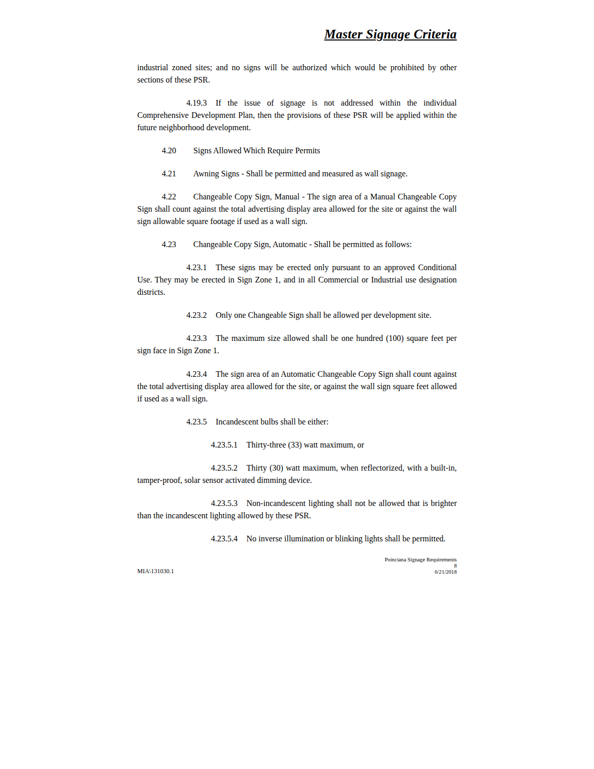Master Signage Criteria
industrial zoned sites; and no signs will be authorized which would be prohibited by other sections of these PSR.
4.19.3 If the issue of signage is not addressed within the individual Comprehensive Development Plan, then the provisions of these PSR will be applied within the future neighborhood development.
4.20 Signs Allowed Which Require Permits
4.21 Awning Signs - Shall be permitted and measured as wall signage.
4.22 Changeable Copy Sign, Manual - The sign area of a Manual Changeable Copy Sign shall count against the total advertising display area allowed for the site or against the wall sign allowable square footage if used as a wall sign.
4.23 Changeable Copy Sign, Automatic - Shall be permitted as follows:
4.23.1 These signs may be erected only pursuant to an approved Conditional Use. They may be erected in Sign Zone 1, and in all Commercial or Industrial use designation districts.
4.23.2 Only one Changeable Sign shall be allowed per development site.
4.23.3 The maximum size allowed shall be one hundred (100) square feet per sign face in Sign Zone 1.
4.23.4 The sign area of an Automatic Changeable Copy Sign shall count against the total advertising display area allowed for the site, or against the wall sign square feet allowed if used as a wall sign.
4.23.5 Incandescent bulbs shall be either:
4.23.5.1 Thirty-three (33) watt maximum, or
4.23.5.2 Thirty (30) watt maximum, when reflectorized, with a built-in, tamper-proof, solar sensor activated dimming device.
4.23.5.3 Non-incandescent lighting shall not be allowed that is brighter than the incandescent lighting allowed by these PSR.
4.23.5.4 No inverse illumination or blinking lights shall be permitted.
Poinciana Signage Requirements
8
6/21/2018
MIA\131030.1